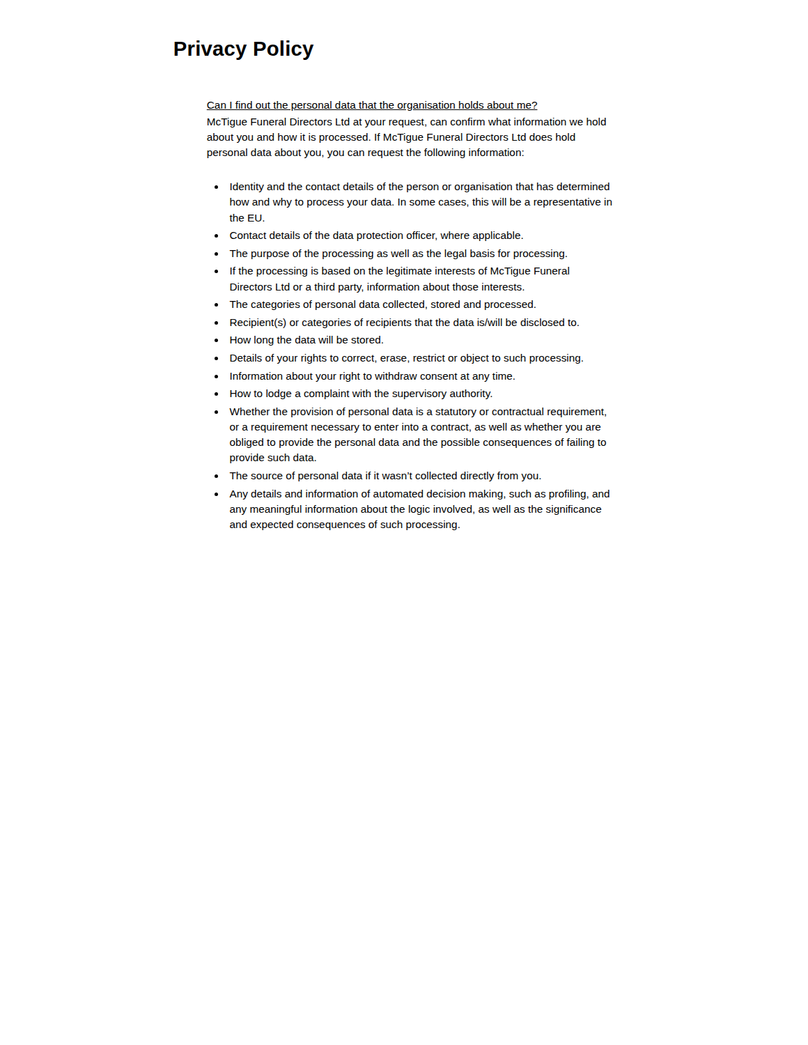Privacy Policy
Can I find out the personal data that the organisation holds about me?
McTigue Funeral Directors Ltd at your request, can confirm what information we hold about you and how it is processed. If McTigue Funeral Directors Ltd does hold personal data about you, you can request the following information:
Identity and the contact details of the person or organisation that has determined how and why to process your data. In some cases, this will be a representative in the EU.
Contact details of the data protection officer, where applicable.
The purpose of the processing as well as the legal basis for processing.
If the processing is based on the legitimate interests of McTigue Funeral Directors Ltd or a third party, information about those interests.
The categories of personal data collected, stored and processed.
Recipient(s) or categories of recipients that the data is/will be disclosed to.
How long the data will be stored.
Details of your rights to correct, erase, restrict or object to such processing.
Information about your right to withdraw consent at any time.
How to lodge a complaint with the supervisory authority.
Whether the provision of personal data is a statutory or contractual requirement, or a requirement necessary to enter into a contract, as well as whether you are obliged to provide the personal data and the possible consequences of failing to provide such data.
The source of personal data if it wasn’t collected directly from you.
Any details and information of automated decision making, such as profiling, and any meaningful information about the logic involved, as well as the significance and expected consequences of such processing.